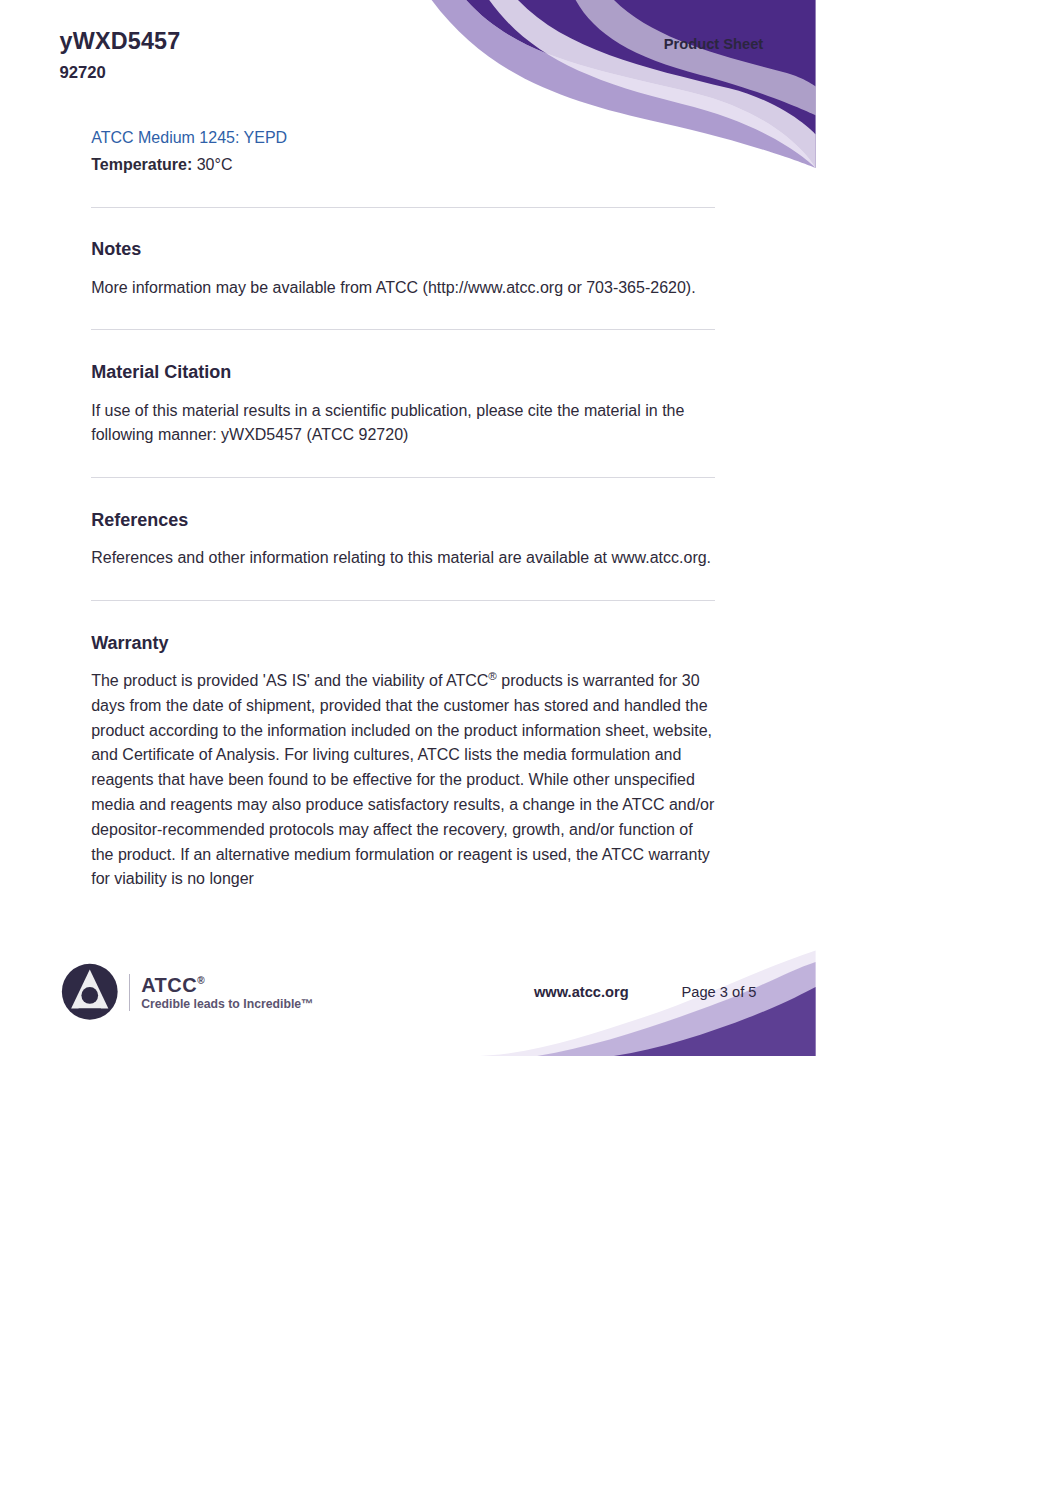yWXD5457
92720
Product Sheet
ATCC Medium 1245: YEPD
Temperature: 30°C
Notes
More information may be available from ATCC (http://www.atcc.org or 703-365-2620).
Material Citation
If use of this material results in a scientific publication, please cite the material in the following manner: yWXD5457 (ATCC 92720)
References
References and other information relating to this material are available at www.atcc.org.
Warranty
The product is provided 'AS IS' and the viability of ATCC® products is warranted for 30 days from the date of shipment, provided that the customer has stored and handled the product according to the information included on the product information sheet, website, and Certificate of Analysis. For living cultures, ATCC lists the media formulation and reagents that have been found to be effective for the product. While other unspecified media and reagents may also produce satisfactory results, a change in the ATCC and/or depositor-recommended protocols may affect the recovery, growth, and/or function of the product. If an alternative medium formulation or reagent is used, the ATCC warranty for viability is no longer
ATCC®
Credible leads to Incredible™
www.atcc.org Page 3 of 5